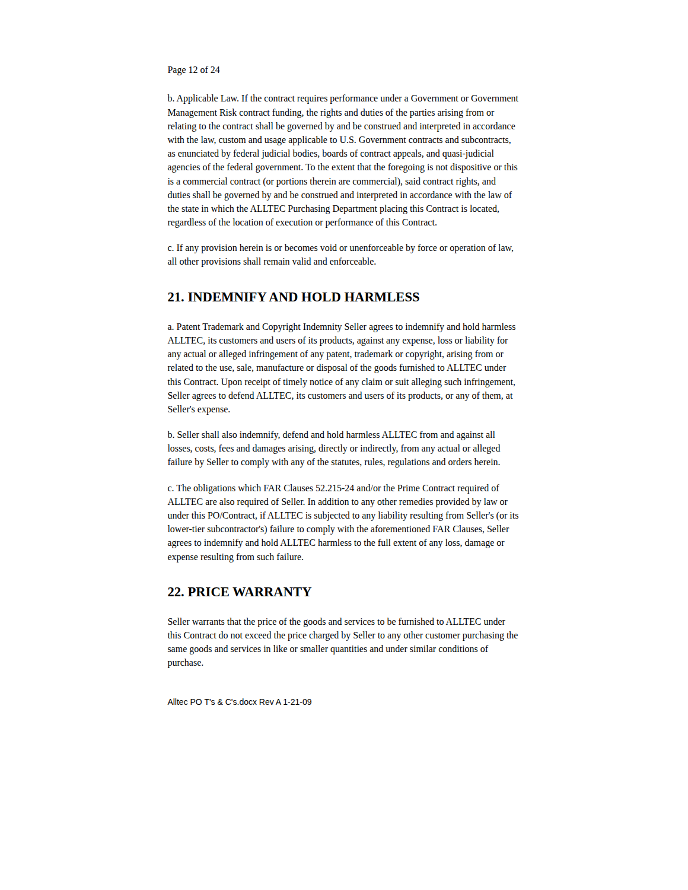Page 12 of 24
b. Applicable Law. If the contract requires performance under a Government or Government Management Risk contract funding, the rights and duties of the parties arising from or relating to the contract shall be governed by and be construed and interpreted in accordance with the law, custom and usage applicable to U.S. Government contracts and subcontracts, as enunciated by federal judicial bodies, boards of contract appeals, and quasi-judicial agencies of the federal government. To the extent that the foregoing is not dispositive or this is a commercial contract (or portions therein are commercial), said contract rights, and duties shall be governed by and be construed and interpreted in accordance with the law of the state in which the ALLTEC Purchasing Department placing this Contract is located, regardless of the location of execution or performance of this Contract.
c. If any provision herein is or becomes void or unenforceable by force or operation of law, all other provisions shall remain valid and enforceable.
21. INDEMNIFY AND HOLD HARMLESS
a. Patent Trademark and Copyright Indemnity Seller agrees to indemnify and hold harmless ALLTEC, its customers and users of its products, against any expense, loss or liability for any actual or alleged infringement of any patent, trademark or copyright, arising from or related to the use, sale, manufacture or disposal of the goods furnished to ALLTEC under this Contract. Upon receipt of timely notice of any claim or suit alleging such infringement, Seller agrees to defend ALLTEC, its customers and users of its products, or any of them, at Seller's expense.
b. Seller shall also indemnify, defend and hold harmless ALLTEC from and against all losses, costs, fees and damages arising, directly or indirectly, from any actual or alleged failure by Seller to comply with any of the statutes, rules, regulations and orders herein.
c. The obligations which FAR Clauses 52.215-24 and/or the Prime Contract required of ALLTEC are also required of Seller. In addition to any other remedies provided by law or under this PO/Contract, if ALLTEC is subjected to any liability resulting from Seller's (or its lower-tier subcontractor's) failure to comply with the aforementioned FAR Clauses, Seller agrees to indemnify and hold ALLTEC harmless to the full extent of any loss, damage or expense resulting from such failure.
22. PRICE WARRANTY
Seller warrants that the price of the goods and services to be furnished to ALLTEC under this Contract do not exceed the price charged by Seller to any other customer purchasing the same goods and services in like or smaller quantities and under similar conditions of purchase.
Alltec PO T's & C's.docx Rev A 1-21-09